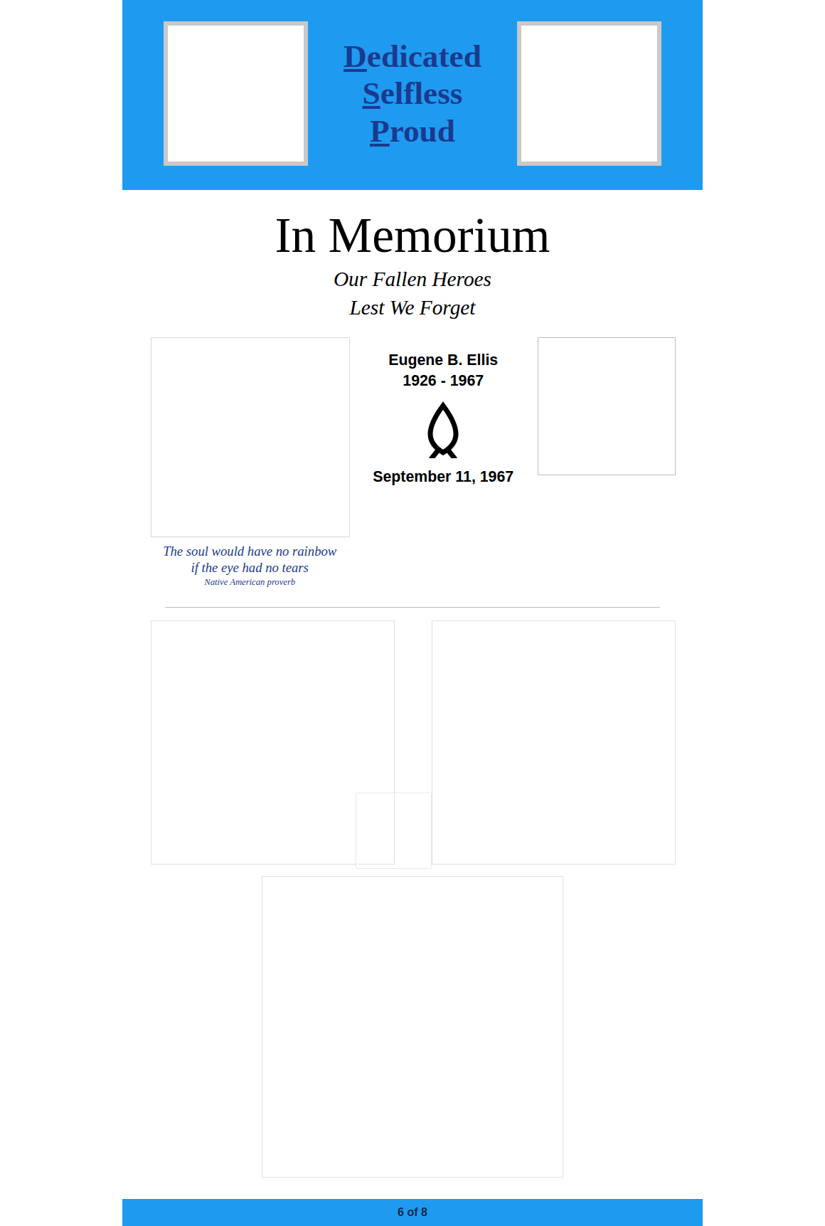Dedicated
Selfless
Proud
In Memorium
Our Fallen Heroes
Lest We Forget
The soul would have no rainbow
if the eye had no tears Native American proverb
Eugene B. Ellis
1926 - 1967
September 11, 1967
6 of 8